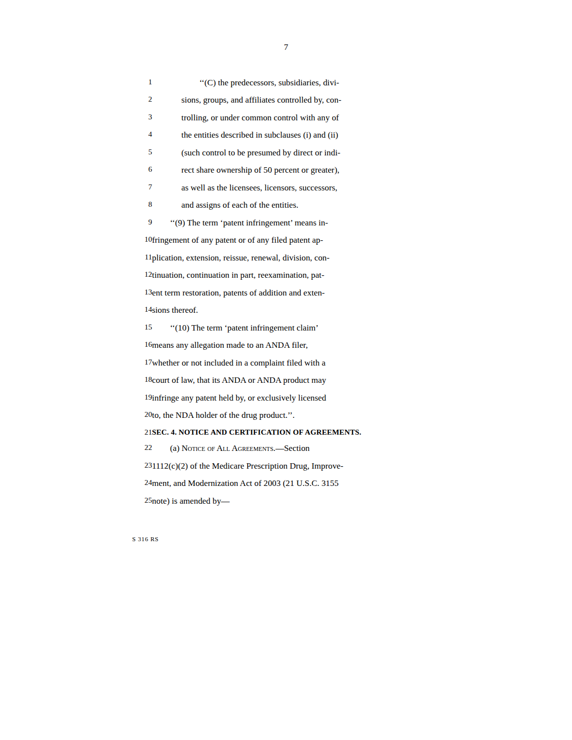7
| 1 | ‘‘(C) the predecessors, subsidiaries, divi- |
| 2 | sions, groups, and affiliates controlled by, con- |
| 3 | trolling, or under common control with any of |
| 4 | the entities described in subclauses (i) and (ii) |
| 5 | (such control to be presumed by direct or indi- |
| 6 | rect share ownership of 50 percent or greater), |
| 7 | as well as the licensees, licensors, successors, |
| 8 | and assigns of each of the entities. |
| 9 | ‘‘(9) The term ‘patent infringement’ means in- |
| 10 | fringement of any patent or of any filed patent ap- |
| 11 | plication, extension, reissue, renewal, division, con- |
| 12 | tinuation, continuation in part, reexamination, pat- |
| 13 | ent term restoration, patents of addition and exten- |
| 14 | sions thereof. |
| 15 | ‘‘(10) The term ‘patent infringement claim’ |
| 16 | means any allegation made to an ANDA filer, |
| 17 | whether or not included in a complaint filed with a |
| 18 | court of law, that its ANDA or ANDA product may |
| 19 | infringe any patent held by, or exclusively licensed |
| 20 | to, the NDA holder of the drug product.’’. |
| 21 | SEC. 4. NOTICE AND CERTIFICATION OF AGREEMENTS. |
| 22 | (a) Notice of All Agreements. —Section |
| 23 | 1112(c)(2) of the Medicare Prescription Drug, Improve- |
| 24 | ment, and Modernization Act of 2003 (21 U.S.C. 3155 |
| 25 | note) is amended by— |
S 316 RS